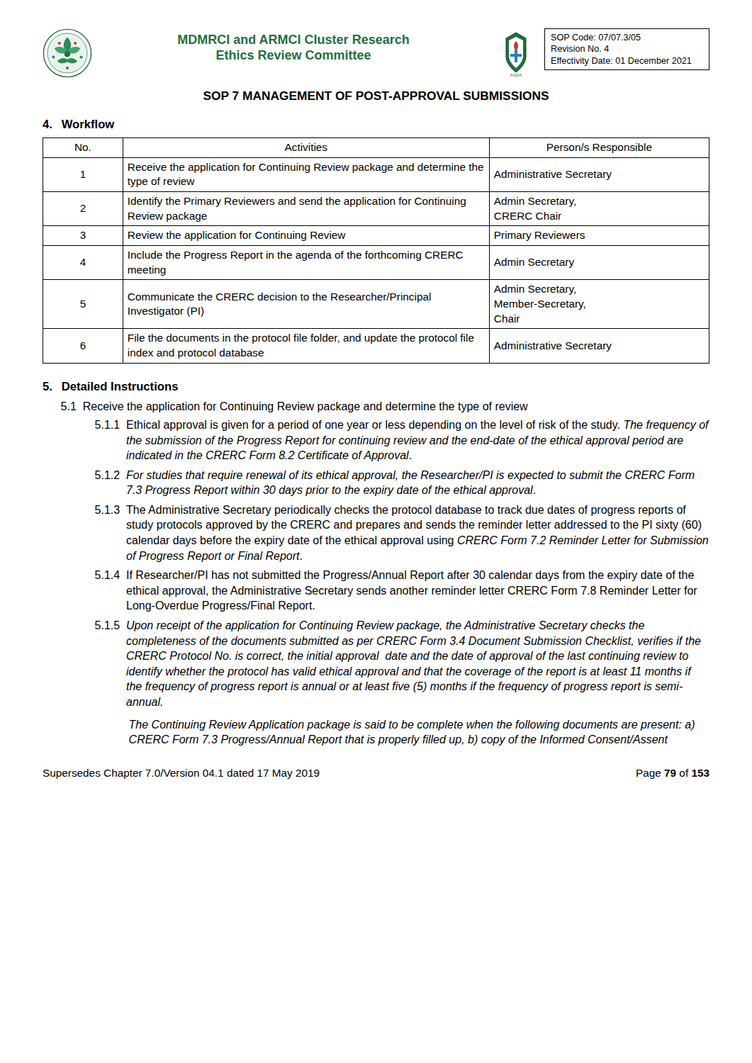MDMRCI and ARMCI Cluster Research
Ethics Review Committee
ANDA
SOP Code: 07/07.3/05
Revision No. 4
Effectivity Date: 01 December 2021
SOP 7 MANAGEMENT OF POST-APPROVAL SUBMISSIONS
4. Workflow
| No. | Activities | Person/s Responsible |
| --- | --- | --- |
| 1 | Receive the application for Continuing Review package and determine the type of review | Administrative Secretary |
| 2 | Identify the Primary Reviewers and send the application for Continuing Review package | Admin Secretary, CRERC Chair |
| 3 | Review the application for Continuing Review | Primary Reviewers |
| 4 | Include the Progress Report in the agenda of the forthcoming CRERC meeting | Admin Secretary |
| 5 | Communicate the CRERC decision to the Researcher/Principal Investigator (PI) | Admin Secretary, Member-Secretary, Chair |
| 6 | File the documents in the protocol file folder, and update the protocol file index and protocol database | Administrative Secretary |
5. Detailed Instructions
5.1 Receive the application for Continuing Review package and determine the type of review
5.1.1 Ethical approval is given for a period of one year or less depending on the level of risk of the study. The frequency of the submission of the Progress Report for continuing review and the end-date of the ethical approval period are indicated in the CRERC Form 8.2 Certificate of Approval.
5.1.2 For studies that require renewal of its ethical approval, the Researcher/PI is expected to submit the CRERC Form 7.3 Progress Report within 30 days prior to the expiry date of the ethical approval.
5.1.3 The Administrative Secretary periodically checks the protocol database to track due dates of progress reports of study protocols approved by the CRERC and prepares and sends the reminder letter addressed to the PI sixty (60) calendar days before the expiry date of the ethical approval using CRERC Form 7.2 Reminder Letter for Submission of Progress Report or Final Report.
5.1.4 If Researcher/PI has not submitted the Progress/Annual Report after 30 calendar days from the expiry date of the ethical approval, the Administrative Secretary sends another reminder letter CRERC Form 7.8 Reminder Letter for Long-Overdue Progress/Final Report.
5.1.5 Upon receipt of the application for Continuing Review package, the Administrative Secretary checks the completeness of the documents submitted as per CRERC Form 3.4 Document Submission Checklist, verifies if the CRERC Protocol No. is correct, the initial approval date and the date of approval of the last continuing review to identify whether the protocol has valid ethical approval and that the coverage of the report is at least 11 months if the frequency of progress report is annual or at least five (5) months if the frequency of progress report is semi-annual.
The Continuing Review Application package is said to be complete when the following documents are present: a) CRERC Form 7.3 Progress/Annual Report that is properly filled up, b) copy of the Informed Consent/Assent
Supersedes Chapter 7.0/Version 04.1 dated 17 May 2019
Page 79 of 153